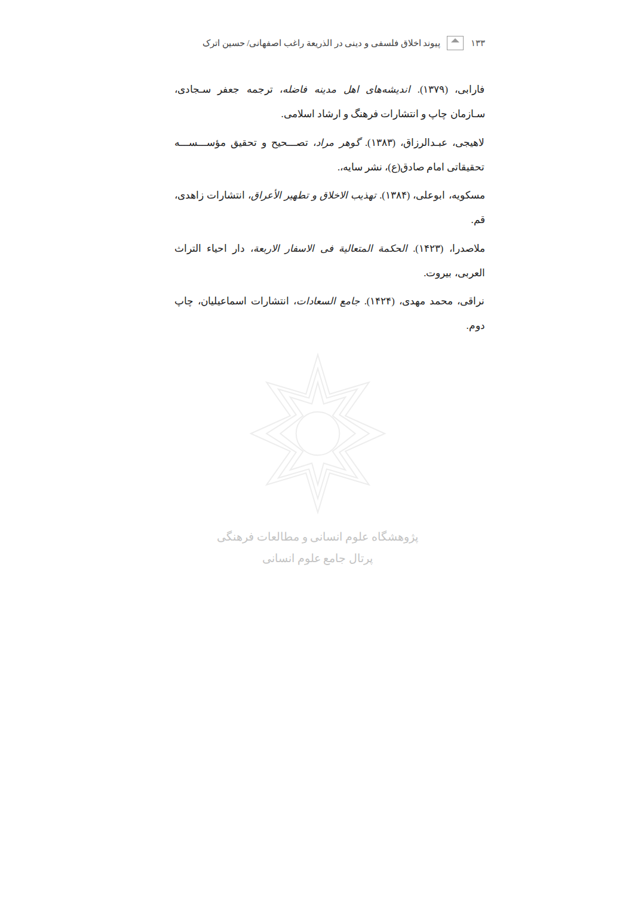۱۳۳ پیوند اخلاق فلسفی و دینی در الذریعة راغب اصفهانی/ حسین اترک
فارابی، (۱۳۷۹). اندیشه‌های اهل مدینه فاضله، ترجمه جعفر سـجادی، سـازمان چاپ و انتشارات فرهنگ و ارشاد اسلامی.
لاهیجی، عبـدالرزاق، (۱۳۸۳). گوهر مراد، تصـــحیح و تحقیق مؤســـســـه تحقیقاتی امام صادق(ع)، نشر سایه،.
مسکویه، ابوعلی، (۱۳۸۴). تهذیب الاخلاق و تطهیر الأعراق، انتشارات زاهدی، قم.
ملاصدرا، (۱۴۲۳). الحکمة المتعالیة فی الاسفار الاربعة، دار احیاء التراث العربی، بیروت.
نراقی، محمد مهدی، (۱۴۲۴). جامع السعادات، انتشارات اسماعیلیان، چاپ دوم.
پژوهشگاه علوم انسانی و مطالعات فرهنگی
پرتال جامع علوم انسانی